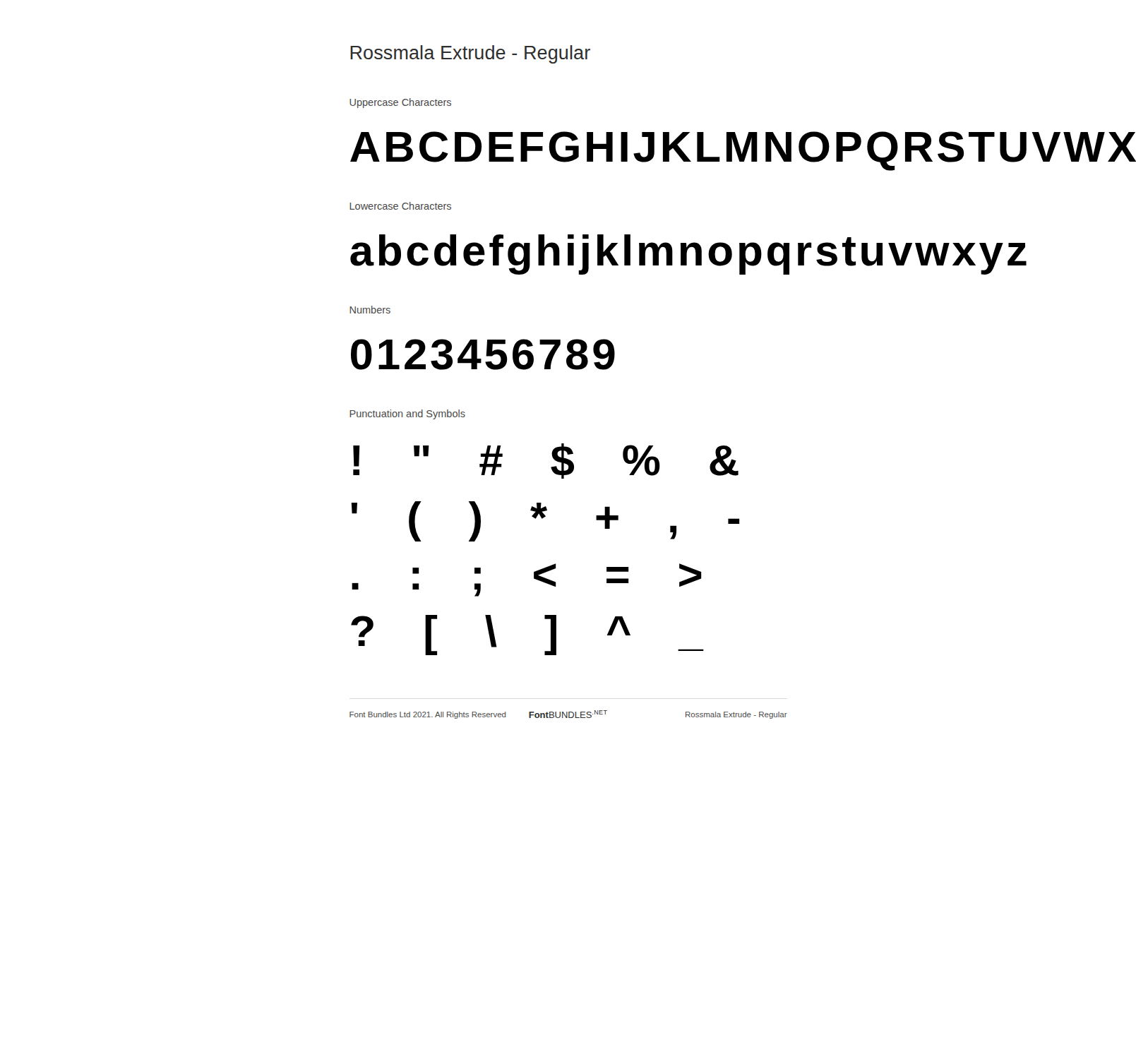Rossmala Extrude - Regular
Uppercase Characters
ABCDEFGHIJKLMNOPQRSTUVWXYZ
Lowercase Characters
abcdefghijklmnopqrstuvwxyz
Numbers
0123456789
Punctuation and Symbols
! " # $ % & ' ( ) * + , - . : ; < = > ? [ \ ] ^ _
Font Bundles Ltd 2021. All Rights Reserved
Font BUNDLES.NET
Rossmala Extrude - Regular